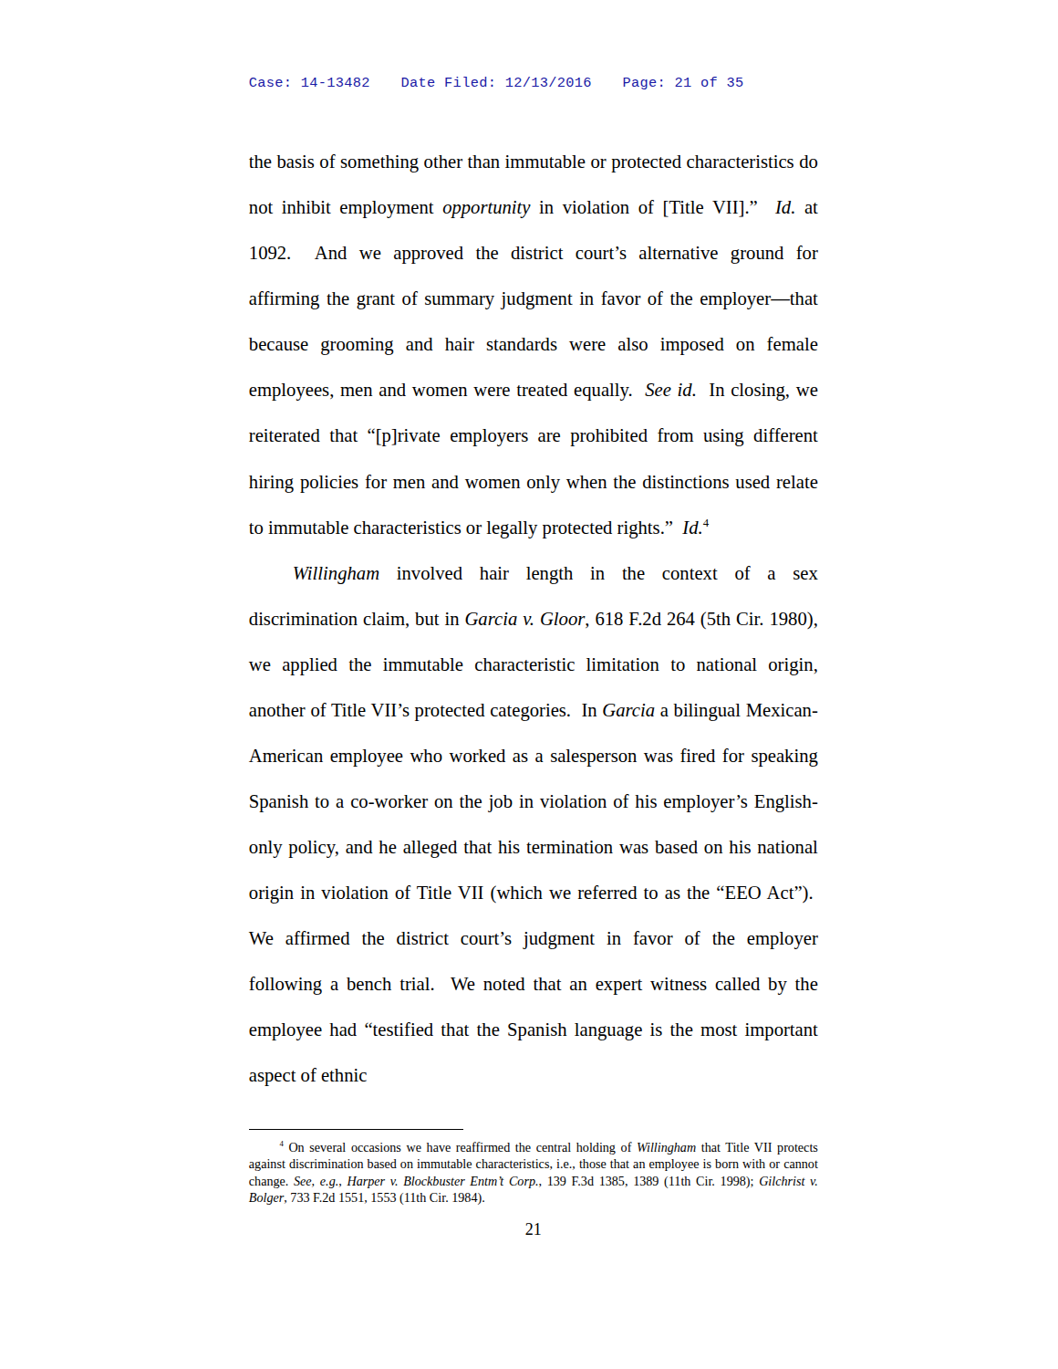Case: 14-13482 Date Filed: 12/13/2016 Page: 21 of 35
the basis of something other than immutable or protected characteristics do not inhibit employment opportunity in violation of [Title VII].” Id. at 1092. And we approved the district court’s alternative ground for affirming the grant of summary judgment in favor of the employer—that because grooming and hair standards were also imposed on female employees, men and women were treated equally. See id. In closing, we reiterated that “[p]rivate employers are prohibited from using different hiring policies for men and women only when the distinctions used relate to immutable characteristics or legally protected rights.” Id.4
Willingham involved hair length in the context of a sex discrimination claim, but in Garcia v. Gloor, 618 F.2d 264 (5th Cir. 1980), we applied the immutable characteristic limitation to national origin, another of Title VII’s protected categories. In Garcia a bilingual Mexican-American employee who worked as a salesperson was fired for speaking Spanish to a co-worker on the job in violation of his employer’s English-only policy, and he alleged that his termination was based on his national origin in violation of Title VII (which we referred to as the “EEO Act”). We affirmed the district court’s judgment in favor of the employer following a bench trial. We noted that an expert witness called by the employee had “testified that the Spanish language is the most important aspect of ethnic
4 On several occasions we have reaffirmed the central holding of Willingham that Title VII protects against discrimination based on immutable characteristics, i.e., those that an employee is born with or cannot change. See, e.g., Harper v. Blockbuster Entm’t Corp., 139 F.3d 1385, 1389 (11th Cir. 1998); Gilchrist v. Bolger, 733 F.2d 1551, 1553 (11th Cir. 1984).
21